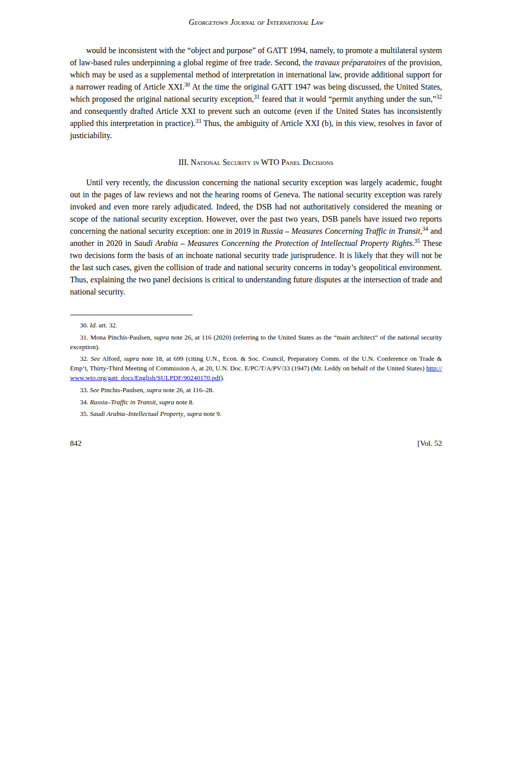Georgetown Journal of International Law
would be inconsistent with the “object and purpose” of GATT 1994, namely, to promote a multilateral system of law-based rules underpinning a global regime of free trade. Second, the travaux préparatoires of the provision, which may be used as a supplemental method of interpretation in international law, provide additional support for a narrower reading of Article XXI.30 At the time the original GATT 1947 was being discussed, the United States, which proposed the original national security exception,31 feared that it would “permit anything under the sun,”32 and consequently drafted Article XXI to prevent such an outcome (even if the United States has inconsistently applied this interpretation in practice).33 Thus, the ambiguity of Article XXI (b), in this view, resolves in favor of justiciability.
III. National Security in WTO Panel Decisions
Until very recently, the discussion concerning the national security exception was largely academic, fought out in the pages of law reviews and not the hearing rooms of Geneva. The national security exception was rarely invoked and even more rarely adjudicated. Indeed, the DSB had not authoritatively considered the meaning or scope of the national security exception. However, over the past two years, DSB panels have issued two reports concerning the national security exception: one in 2019 in Russia – Measures Concerning Traffic in Transit,34 and another in 2020 in Saudi Arabia – Measures Concerning the Protection of Intellectual Property Rights.35 These two decisions form the basis of an inchoate national security trade jurisprudence. It is likely that they will not be the last such cases, given the collision of trade and national security concerns in today’s geopolitical environment. Thus, explaining the two panel decisions is critical to understanding future disputes at the intersection of trade and national security.
30. Id. art. 32.
31. Mona Pinchis-Paulsen, supra note 26, at 116 (2020) (referring to the United States as the “main architect” of the national security exception).
32. See Alford, supra note 18, at 699 (citing U.N., Econ. & Soc. Council, Preparatory Comm. of the U.N. Conference on Trade & Emp’t, Thirty-Third Meeting of Commission A, at 20, U.N. Doc. E/PC/T/A/PV/33 (1947) (Mr. Leddy on behalf of the United States) http://www.wto.org/gatt_docs/English/SULPDF/90240170.pdf).
33. See Pinchis-Paulsen, supra note 26, at 116–28.
34. Russia–Traffic in Transit, supra note 8.
35. Saudi Arabia–Intellectual Property, supra note 9.
842 [Vol. 52